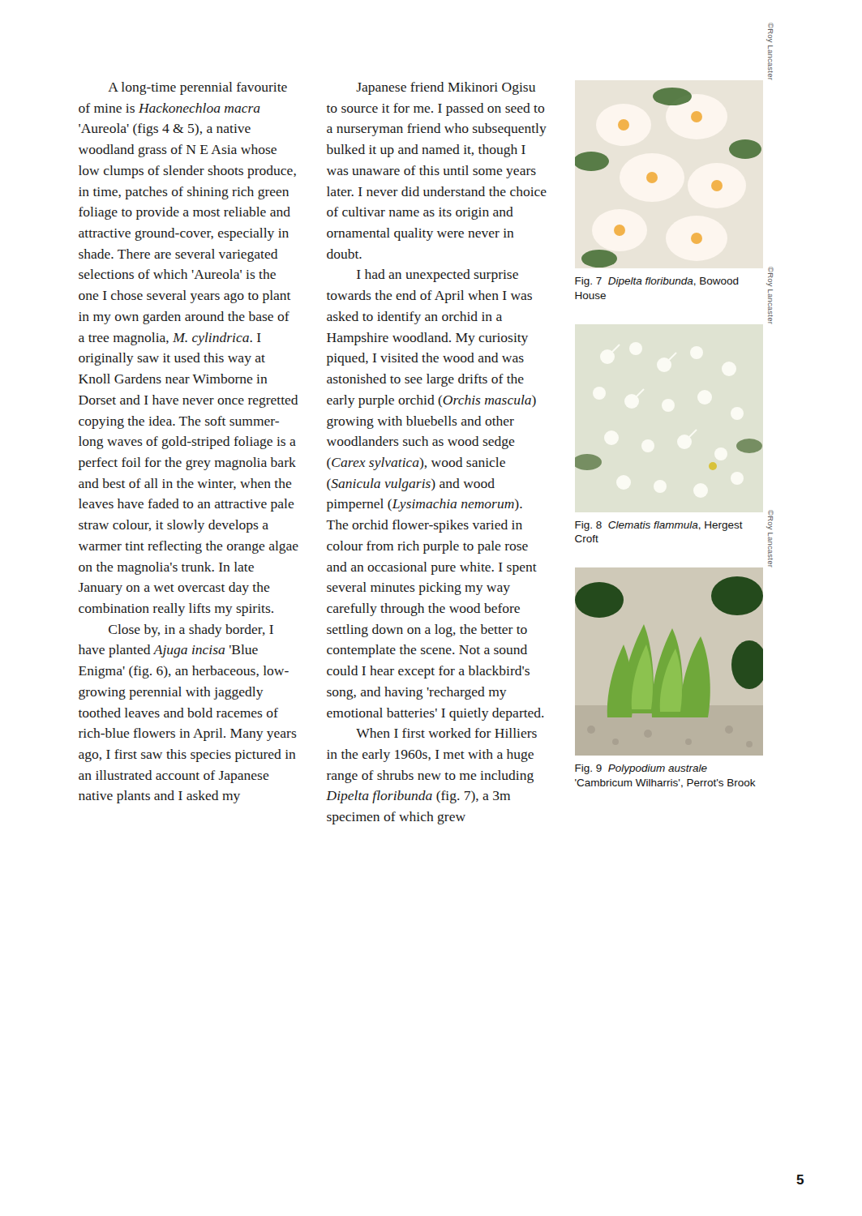A long-time perennial favourite of mine is Hackonechloa macra 'Aureola' (figs 4 & 5), a native woodland grass of N E Asia whose low clumps of slender shoots produce, in time, patches of shining rich green foliage to provide a most reliable and attractive ground-cover, especially in shade. There are several variegated selections of which 'Aureola' is the one I chose several years ago to plant in my own garden around the base of a tree magnolia, M. cylindrica. I originally saw it used this way at Knoll Gardens near Wimborne in Dorset and I have never once regretted copying the idea. The soft summer-long waves of gold-striped foliage is a perfect foil for the grey magnolia bark and best of all in the winter, when the leaves have faded to an attractive pale straw colour, it slowly develops a warmer tint reflecting the orange algae on the magnolia's trunk. In late January on a wet overcast day the combination really lifts my spirits.
Close by, in a shady border, I have planted Ajuga incisa 'Blue Enigma' (fig. 6), an herbaceous, low-growing perennial with jaggedly toothed leaves and bold racemes of rich-blue flowers in April. Many years ago, I first saw this species pictured in an illustrated account of Japanese native plants and I asked my
Japanese friend Mikinori Ogisu to source it for me. I passed on seed to a nurseryman friend who subsequently bulked it up and named it, though I was unaware of this until some years later. I never did understand the choice of cultivar name as its origin and ornamental quality were never in doubt.
I had an unexpected surprise towards the end of April when I was asked to identify an orchid in a Hampshire woodland. My curiosity piqued, I visited the wood and was astonished to see large drifts of the early purple orchid (Orchis mascula) growing with bluebells and other woodlanders such as wood sedge (Carex sylvatica), wood sanicle (Sanicula vulgaris) and wood pimpernel (Lysimachia nemorum). The orchid flower-spikes varied in colour from rich purple to pale rose and an occasional pure white. I spent several minutes picking my way carefully through the wood before settling down on a log, the better to contemplate the scene. Not a sound could I hear except for a blackbird's song, and having 'recharged my emotional batteries' I quietly departed.
When I first worked for Hilliers in the early 1960s, I met with a huge range of shrubs new to me including Dipelta floribunda (fig. 7), a 3m specimen of which grew
©Roy Lancaster
Fig. 7 Dipelta floribunda, Bowood House
©Roy Lancaster
Fig. 8 Clematis flammula, Hergest Croft
©Roy Lancaster
Fig. 9 Polypodium australe 'Cambricum Wilharris', Perrot's Brook
5